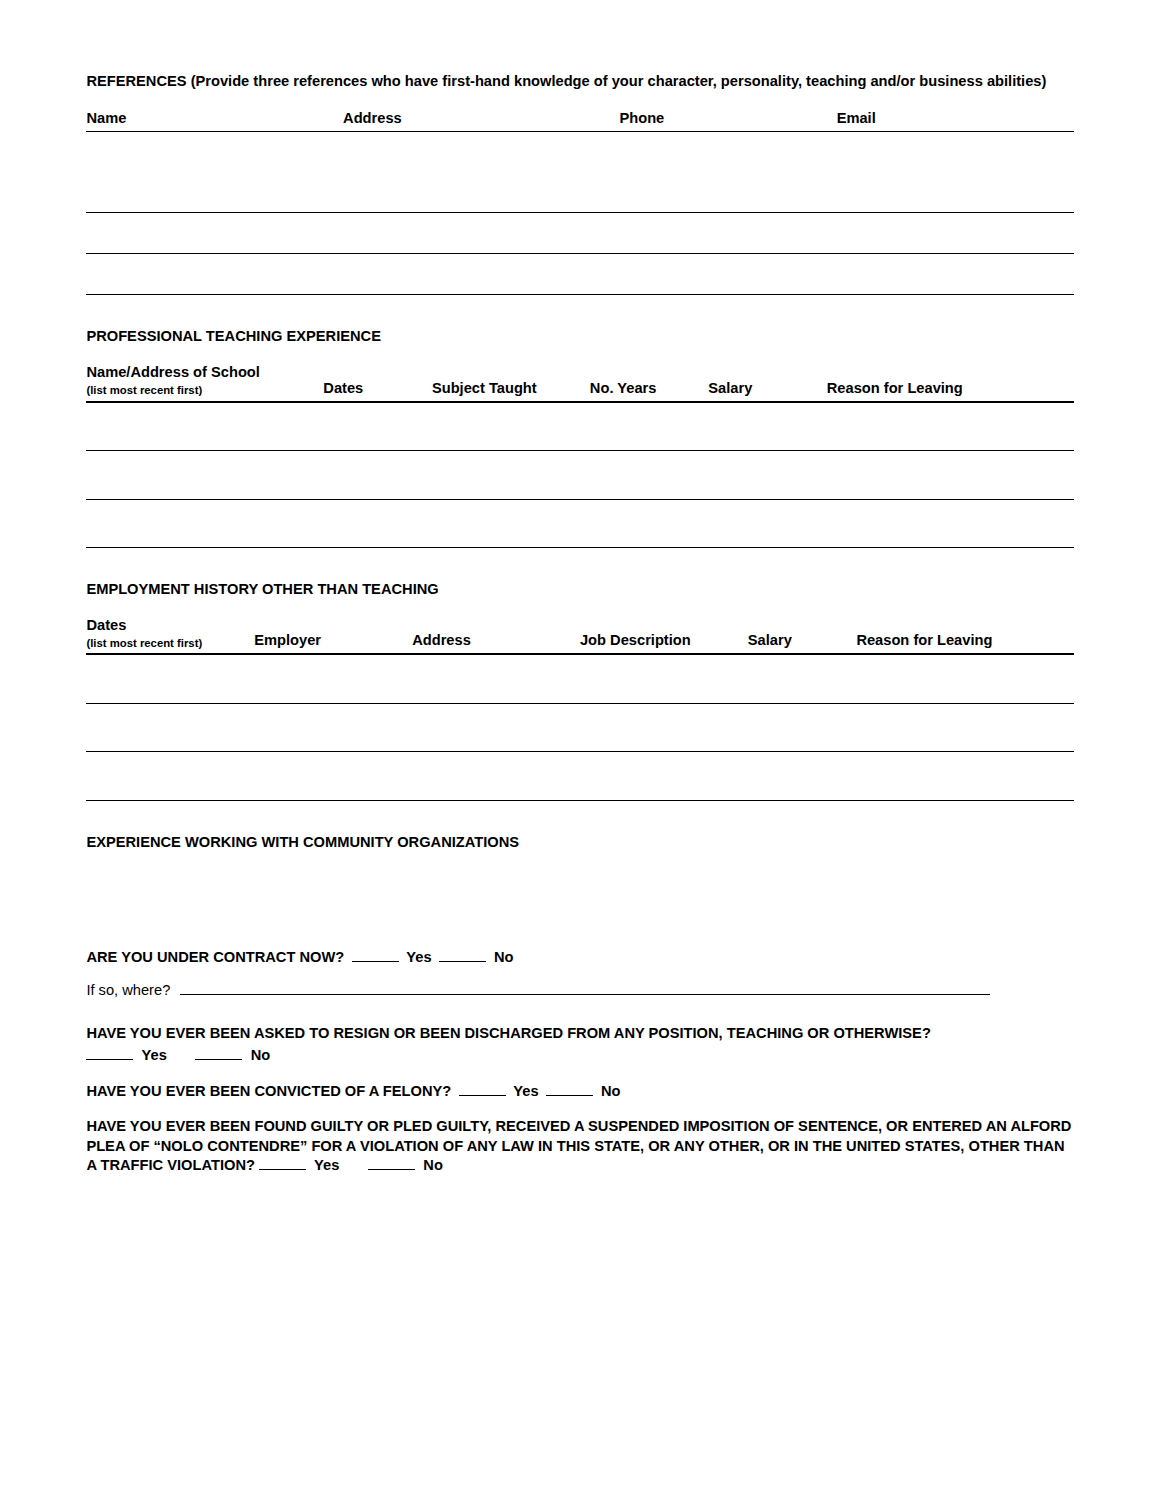REFERENCES (Provide three references who have first-hand knowledge of your character, personality, teaching and/or business abilities)
| Name | Address | Phone | Email |
| --- | --- | --- | --- |
Professional Teaching Experience
| Name/Address of School (list most recent first) | Dates | Subject Taught | No. Years | Salary | Reason for Leaving |
| --- | --- | --- | --- | --- | --- |
Employment History Other Than Teaching
| Dates (list most recent first) | Employer | Address | Job Description | Salary | Reason for Leaving |
| --- | --- | --- | --- | --- | --- |
Experience Working With Community Organizations
ARE YOU UNDER CONTRACT NOW? Yes No
If so, where?
HAVE YOU EVER BEEN ASKED TO RESIGN OR BEEN DISCHARGED FROM ANY POSITION, TEACHING OR OTHERWISE? Yes No
HAVE YOU EVER BEEN CONVICTED OF A FELONY? Yes No
HAVE YOU EVER BEEN FOUND GUILTY OR PLED GUILTY, RECEIVED A SUSPENDED IMPOSITION OF SENTENCE, OR ENTERED AN ALFORD PLEA OF “NOLO CONTENDRE” FOR A VIOLATION OF ANY LAW IN THIS STATE, OR ANY OTHER, OR IN THE UNITED STATES, OTHER THAN A TRAFFIC VIOLATION? Yes No